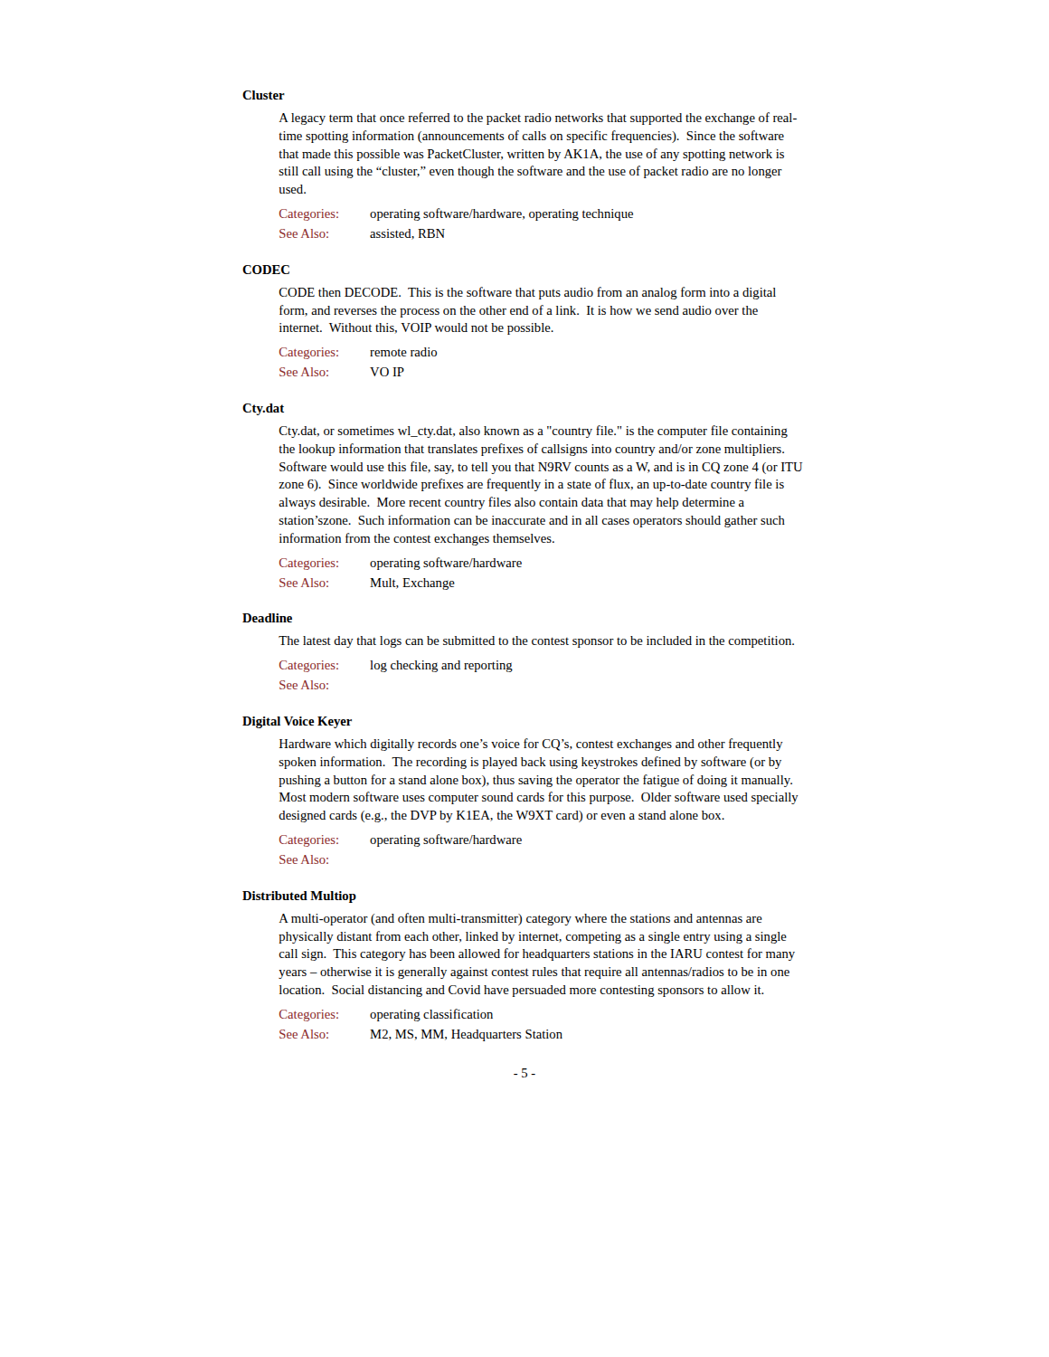Cluster
A legacy term that once referred to the packet radio networks that supported the exchange of real-time spotting information (announcements of calls on specific frequencies). Since the software that made this possible was PacketCluster, written by AK1A, the use of any spotting network is still call using the “cluster,” even though the software and the use of packet radio are no longer used.
Categories: operating software/hardware, operating technique
See Also: assisted, RBN
CODEC
CODE then DECODE. This is the software that puts audio from an analog form into a digital form, and reverses the process on the other end of a link. It is how we send audio over the internet. Without this, VOIP would not be possible.
Categories: remote radio
See Also: VO IP
Cty.dat
Cty.dat, or sometimes wl_cty.dat, also known as a "country file." is the computer file containing the lookup information that translates prefixes of callsigns into country and/or zone multipliers. Software would use this file, say, to tell you that N9RV counts as a W, and is in CQ zone 4 (or ITU zone 6). Since worldwide prefixes are frequently in a state of flux, an up-to-date country file is always desirable. More recent country files also contain data that may help determine a station’szone. Such information can be inaccurate and in all cases operators should gather such information from the contest exchanges themselves.
Categories: operating software/hardware
See Also: Mult, Exchange
Deadline
The latest day that logs can be submitted to the contest sponsor to be included in the competition.
Categories: log checking and reporting
See Also:
Digital Voice Keyer
Hardware which digitally records one’s voice for CQ’s, contest exchanges and other frequently spoken information. The recording is played back using keystrokes defined by software (or by pushing a button for a stand alone box), thus saving the operator the fatigue of doing it manually. Most modern software uses computer sound cards for this purpose. Older software used specially designed cards (e.g., the DVP by K1EA, the W9XT card) or even a stand alone box.
Categories: operating software/hardware
See Also:
Distributed Multiop
A multi-operator (and often multi-transmitter) category where the stations and antennas are physically distant from each other, linked by internet, competing as a single entry using a single call sign. This category has been allowed for headquarters stations in the IARU contest for many years – otherwise it is generally against contest rules that require all antennas/radios to be in one location. Social distancing and Covid have persuaded more contesting sponsors to allow it.
Categories: operating classification
See Also: M2, MS, MM, Headquarters Station
- 5 -